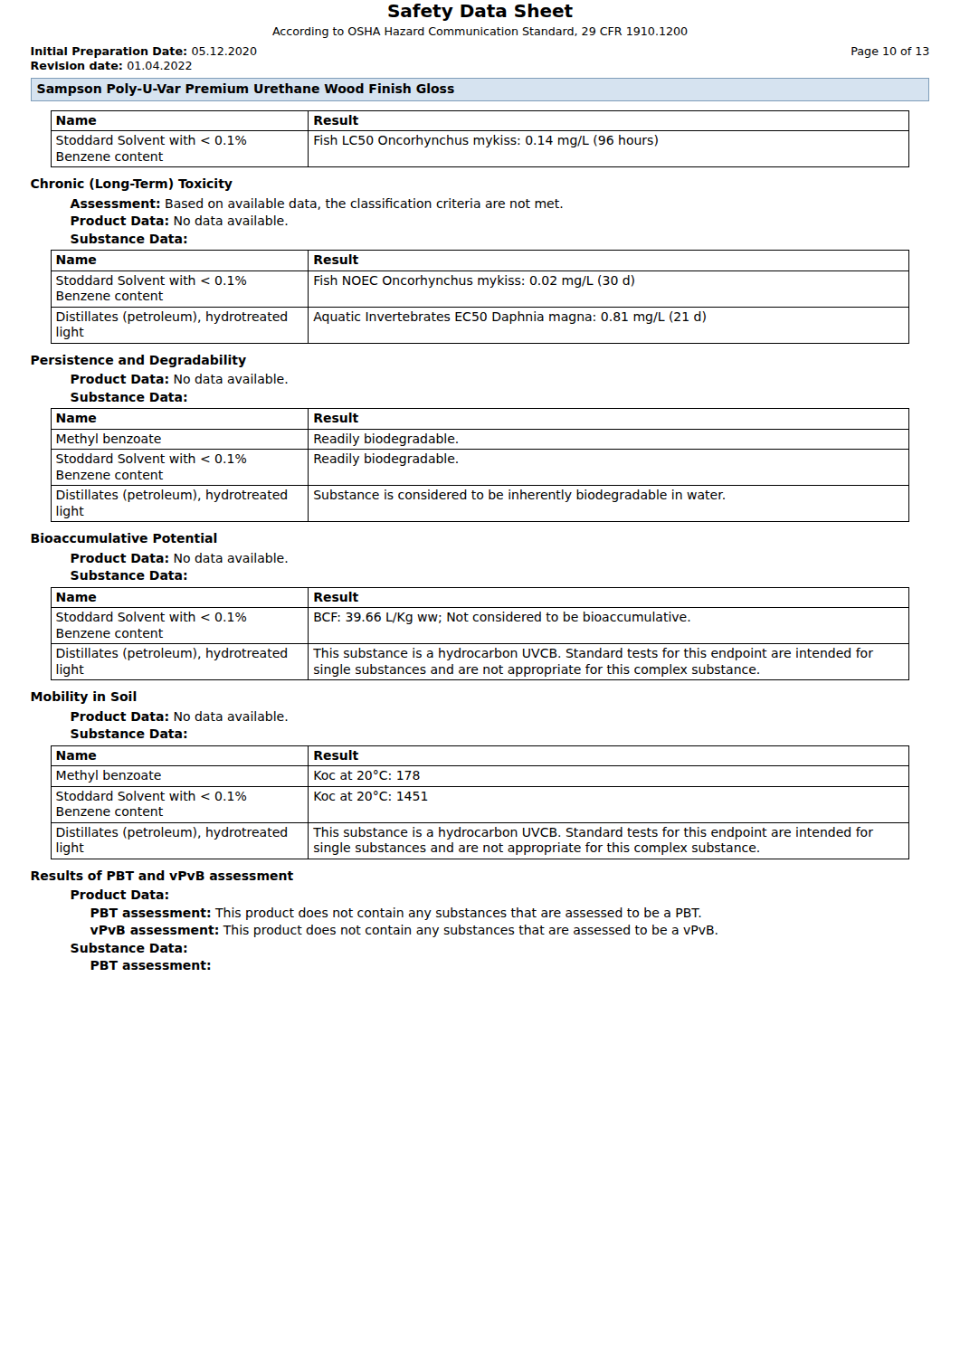Safety Data Sheet
According to OSHA Hazard Communication Standard, 29 CFR 1910.1200
Page 10 of 13
Initial Preparation Date: 05.12.2020
Revision date: 01.04.2022
Sampson Poly-U-Var Premium Urethane Wood Finish Gloss
| Name | Result |
| --- | --- |
| Stoddard Solvent with < 0.1% Benzene content | Fish LC50 Oncorhynchus mykiss: 0.14 mg/L (96 hours) |
Chronic (Long-Term) Toxicity
Assessment: Based on available data, the classification criteria are not met.
Product Data: No data available.
Substance Data:
| Name | Result |
| --- | --- |
| Stoddard Solvent with < 0.1% Benzene content | Fish NOEC Oncorhynchus mykiss: 0.02 mg/L (30 d) |
| Distillates (petroleum), hydrotreated light | Aquatic Invertebrates EC50 Daphnia magna: 0.81 mg/L (21 d) |
Persistence and Degradability
Product Data: No data available.
Substance Data:
| Name | Result |
| --- | --- |
| Methyl benzoate | Readily biodegradable. |
| Stoddard Solvent with < 0.1% Benzene content | Readily biodegradable. |
| Distillates (petroleum), hydrotreated light | Substance is considered to be inherently biodegradable in water. |
Bioaccumulative Potential
Product Data: No data available.
Substance Data:
| Name | Result |
| --- | --- |
| Stoddard Solvent with < 0.1% Benzene content | BCF: 39.66 L/Kg ww; Not considered to be bioaccumulative. |
| Distillates (petroleum), hydrotreated light | This substance is a hydrocarbon UVCB. Standard tests for this endpoint are intended for single substances and are not appropriate for this complex substance. |
Mobility in Soil
Product Data: No data available.
Substance Data:
| Name | Result |
| --- | --- |
| Methyl benzoate | Koc at 20°C: 178 |
| Stoddard Solvent with < 0.1% Benzene content | Koc at 20°C: 1451 |
| Distillates (petroleum), hydrotreated light | This substance is a hydrocarbon UVCB. Standard tests for this endpoint are intended for single substances and are not appropriate for this complex substance. |
Results of PBT and vPvB assessment
Product Data:
PBT assessment: This product does not contain any substances that are assessed to be a PBT.
vPvB assessment: This product does not contain any substances that are assessed to be a vPvB.
Substance Data:
PBT assessment: